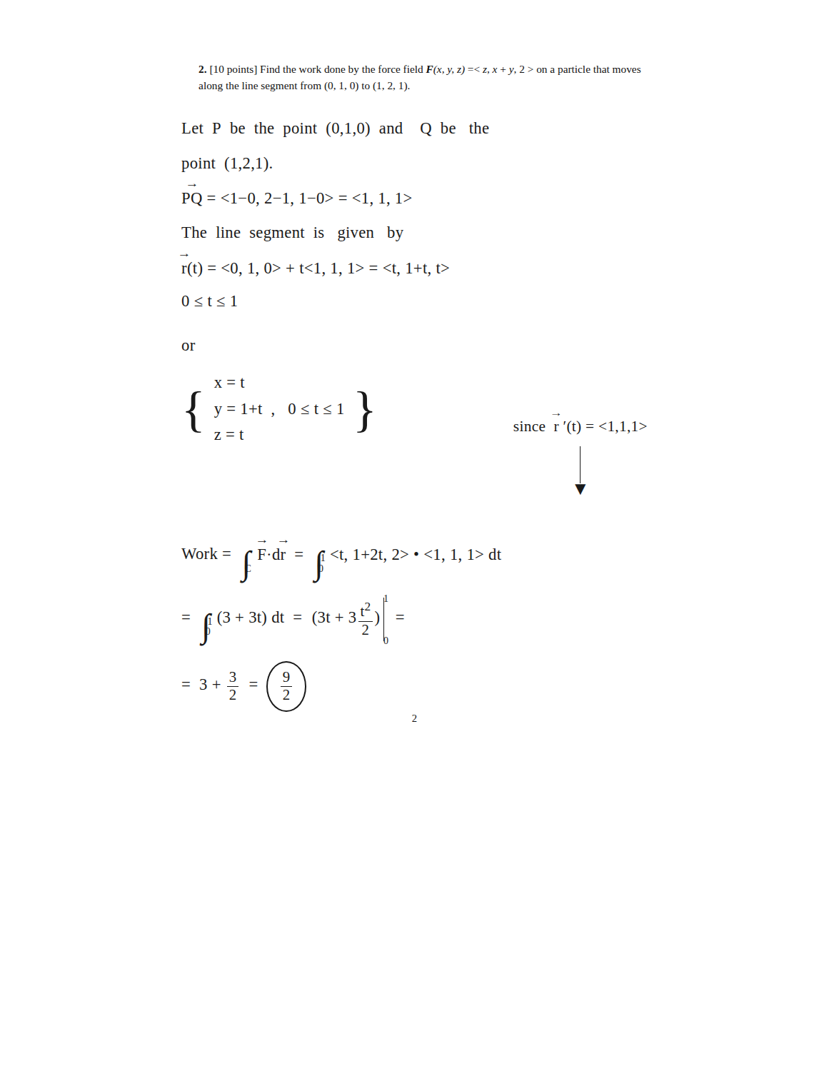2. [10 points] Find the work done by the force field F(x, y, z) =< z, x + y, 2 > on a particle that moves along the line segment from (0, 1, 0) to (1, 2, 1).
Let P be the point (0,1,0) and Q be the
point (1,2,1).
PQ = <1−0, 2−1, 1−0> = <1, 1, 1>
The line segment is given by
r(t) = <0, 1, 0> + t<1, 1, 1> = <t, 1+t, t>
0 ≤ t ≤ 1
or
{ x = t y = 1+t , 0 ≤ t ≤ 1 z = t }
since r ′(t) = <1,1,1>
▼
Work =
∫C F·dr = ∫01 <t, 1+2t, 2> • <1, 1, 1> dt
= ∫01 (3 + 3t) dt = (3t + 3t2 2) 10 =
= 3 + 3 2 = 9 2
2